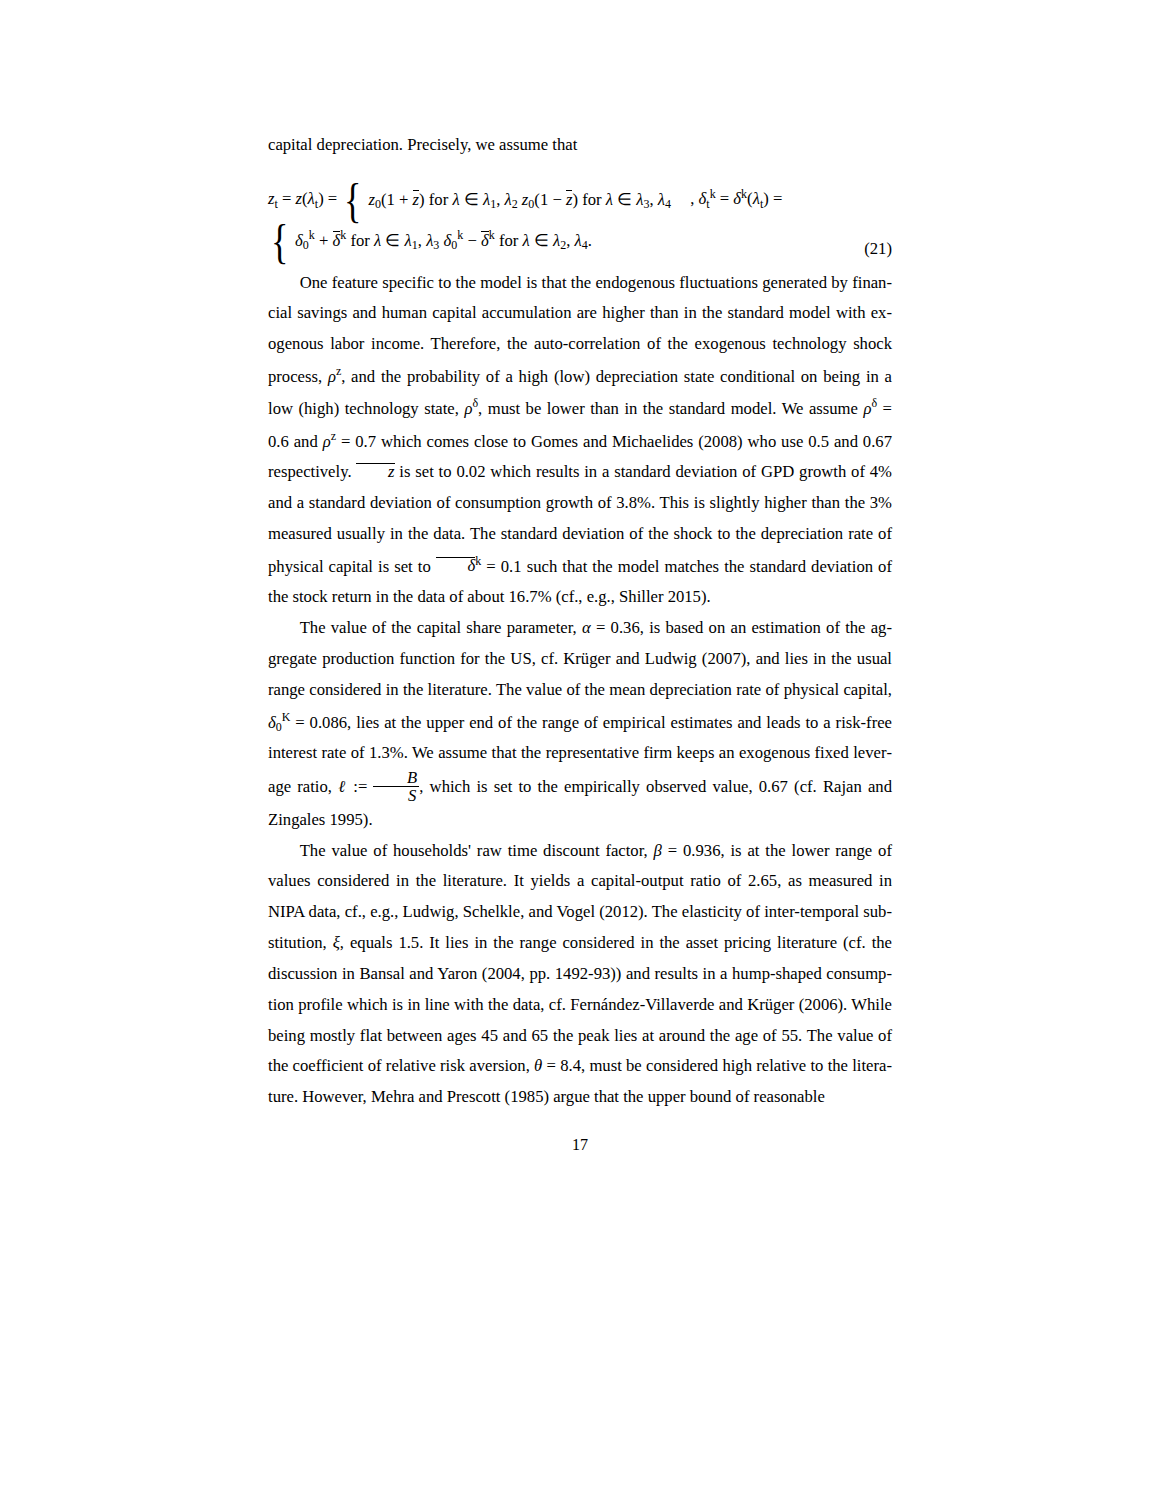capital depreciation. Precisely, we assume that
zt = z(λt) = { z 0(1 + z) for λ ∈ λ 1, λ 2 z 0(1 − z) for λ ∈ λ 3, λ 4 , δtk = δk(λt) = { δ 0 k + δk for λ ∈ λ 1, λ 3 δ 0 k − δk for λ ∈ λ 2, λ 4. (21)
One feature specific to the model is that the endogenous fluctuations generated by financial savings and human capital accumulation are higher than in the standard model with exogenous labor income. Therefore, the auto-correlation of the exogenous technology shock process, ρz, and the probability of a high (low) depreciation state conditional on being in a low (high) technology state, ρδ, must be lower than in the standard model. We assume ρδ = 0.6 and ρz = 0.7 which comes close to Gomes and Michaelides (2008) who use 0.5 and 0.67 respectively. z is set to 0.02 which results in a standard deviation of GPD growth of 4% and a standard deviation of consumption growth of 3.8%. This is slightly higher than the 3% measured usually in the data. The standard deviation of the shock to the depreciation rate of physical capital is set to δk = 0.1 such that the model matches the standard deviation of the stock return in the data of about 16.7% (cf., e.g., Shiller 2015).
The value of the capital share parameter, α = 0.36, is based on an estimation of the aggregate production function for the US, cf. Krüger and Ludwig (2007), and lies in the usual range considered in the literature. The value of the mean depreciation rate of physical capital, δ 0 K = 0.086, lies at the upper end of the range of empirical estimates and leads to a risk-free interest rate of 1.3%. We assume that the representative firm keeps an exogenous fixed leverage ratio, ℓ := BS, which is set to the empirically observed value, 0.67 (cf. Rajan and Zingales 1995).
The value of households' raw time discount factor, β = 0.936, is at the lower range of values considered in the literature. It yields a capital-output ratio of 2.65, as measured in NIPA data, cf., e.g., Ludwig, Schelkle, and Vogel (2012). The elasticity of inter-temporal substitution, ξ, equals 1.5. It lies in the range considered in the asset pricing literature (cf. the discussion in Bansal and Yaron (2004, pp. 1492-93)) and results in a hump-shaped consumption profile which is in line with the data, cf. Fernández-Villaverde and Krüger (2006). While being mostly flat between ages 45 and 65 the peak lies at around the age of 55. The value of the coefficient of relative risk aversion, θ = 8.4, must be considered high relative to the literature. However, Mehra and Prescott (1985) argue that the upper bound of reasonable
17